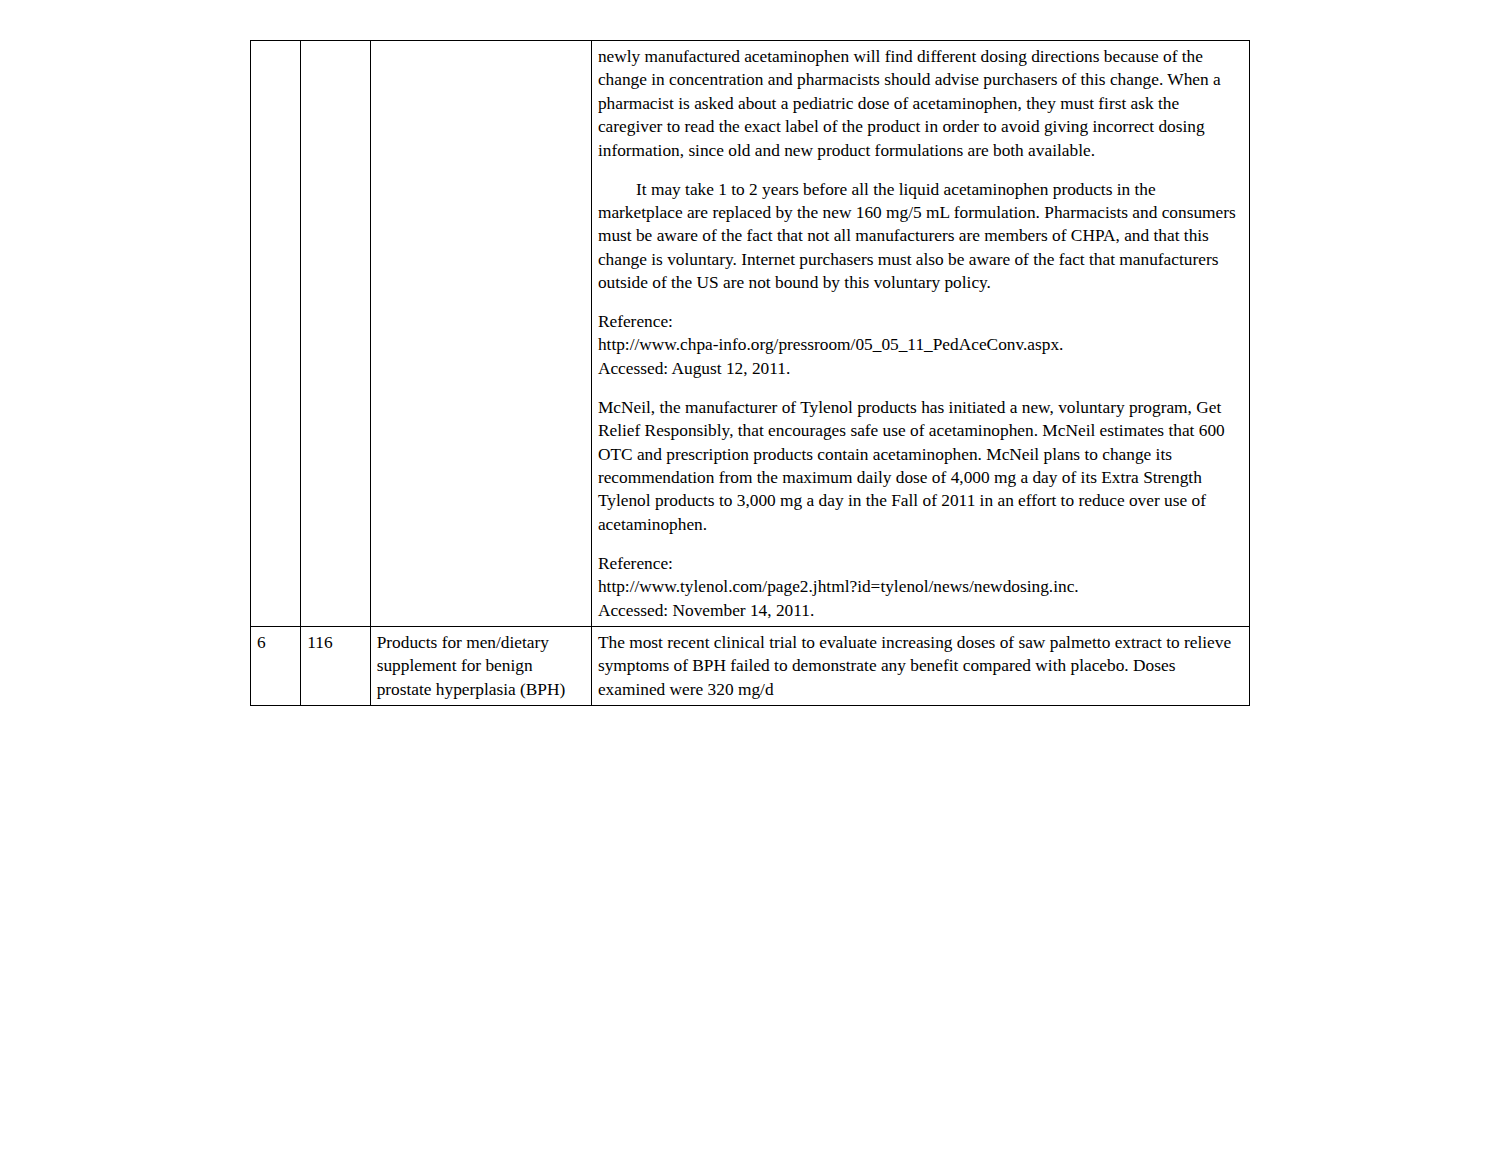| | | | newly manufactured acetaminophen will find different dosing directions because of the change in concentration and pharmacists should advise purchasers of this change. When a pharmacist is asked about a pediatric dose of acetaminophen, they must first ask the caregiver to read the exact label of the product in order to avoid giving incorrect dosing information, since old and new product formulations are both available. It may take 1 to 2 years before all the liquid acetaminophen products in the marketplace are replaced by the new 160 mg/5 mL formulation. Pharmacists and consumers must be aware of the fact that not all manufacturers are members of CHPA, and that this change is voluntary. Internet purchasers must also be aware of the fact that manufacturers outside of the US are not bound by this voluntary policy. Reference: http://www.chpa-info.org/pressroom/05_05_11_PedAceConv.aspx. Accessed: August 12, 2011. McNeil, the manufacturer of Tylenol products has initiated a new, voluntary program, Get Relief Responsibly, that encourages safe use of acetaminophen. McNeil estimates that 600 OTC and prescription products contain acetaminophen. McNeil plans to change its recommendation from the maximum daily dose of 4,000 mg a day of its Extra Strength Tylenol products to 3,000 mg a day in the Fall of 2011 in an effort to reduce over use of acetaminophen. Reference: http://www.tylenol.com/page2.jhtml?id=tylenol/news/newdosing.inc. Accessed: November 14, 2011. |
| 6 | 116 | Products for men/dietary supplement for benign prostate hyperplasia (BPH) | The most recent clinical trial to evaluate increasing doses of saw palmetto extract to relieve symptoms of BPH failed to demonstrate any benefit compared with placebo. Doses examined were 320 mg/d |